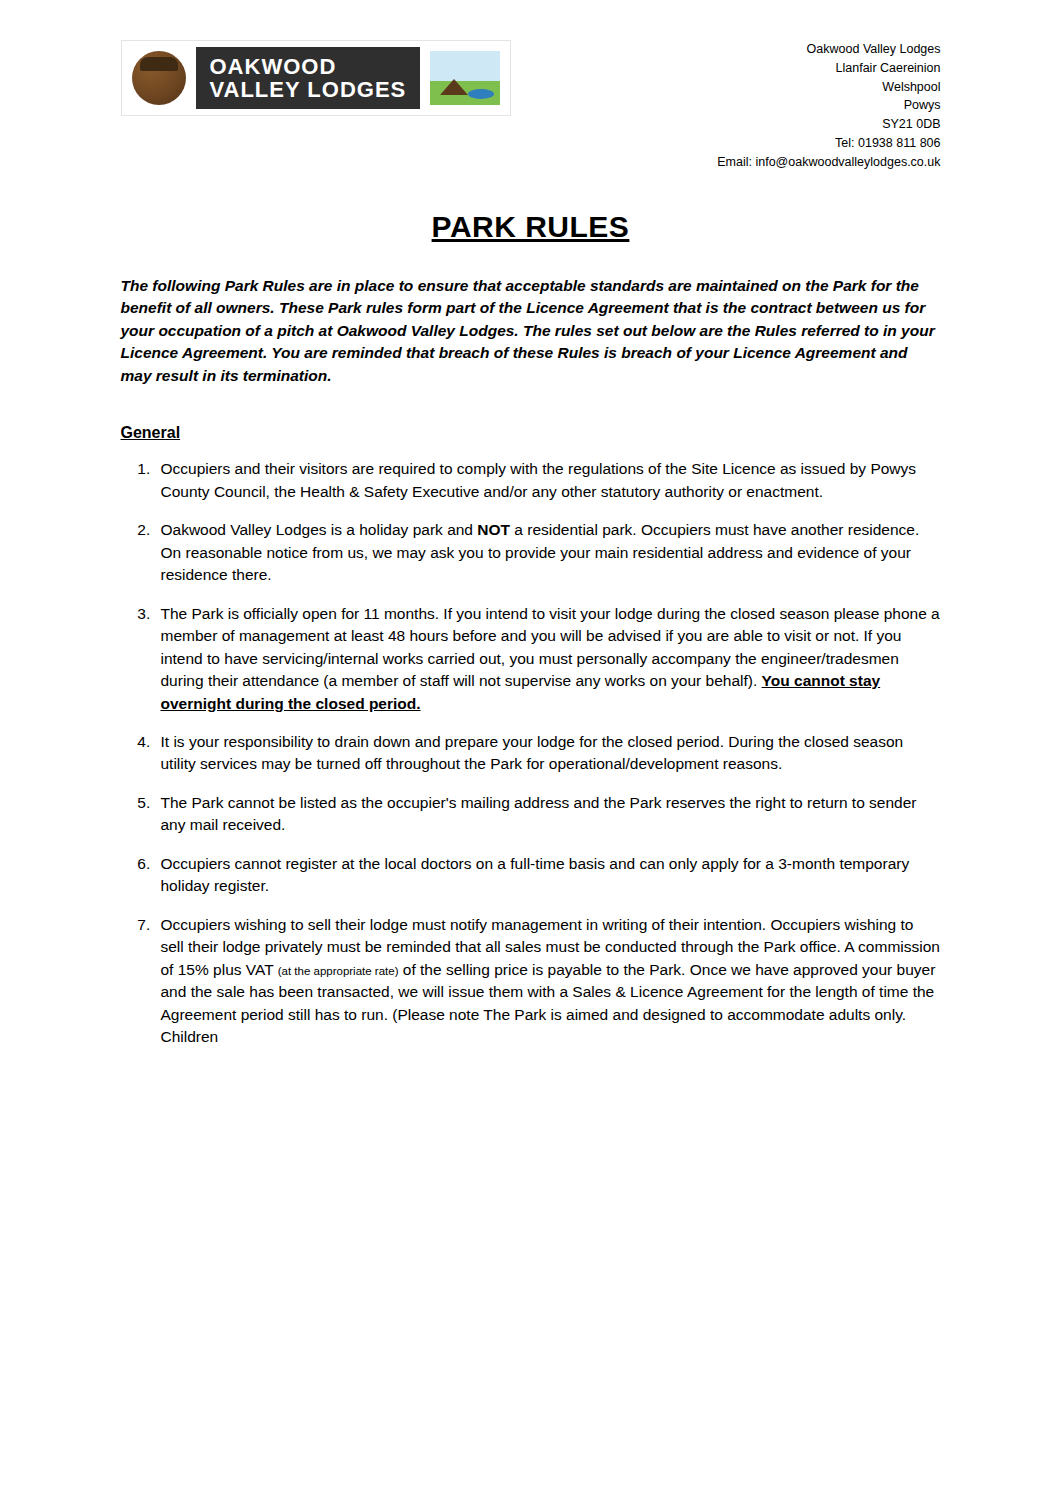Oakwood Valley Lodges
Oakwood Valley Lodges
Llanfair Caereinion
Welshpool
Powys
SY21 0DB
Tel: 01938 811 806
Email: info@oakwoodvalleylodges.co.uk
PARK RULES
The following Park Rules are in place to ensure that acceptable standards are maintained on the Park for the benefit of all owners. These Park rules form part of the Licence Agreement that is the contract between us for your occupation of a pitch at Oakwood Valley Lodges. The rules set out below are the Rules referred to in your Licence Agreement. You are reminded that breach of these Rules is breach of your Licence Agreement and may result in its termination.
General
Occupiers and their visitors are required to comply with the regulations of the Site Licence as issued by Powys County Council, the Health & Safety Executive and/or any other statutory authority or enactment.
Oakwood Valley Lodges is a holiday park and NOT a residential park. Occupiers must have another residence. On reasonable notice from us, we may ask you to provide your main residential address and evidence of your residence there.
The Park is officially open for 11 months. If you intend to visit your lodge during the closed season please phone a member of management at least 48 hours before and you will be advised if you are able to visit or not. If you intend to have servicing/internal works carried out, you must personally accompany the engineer/tradesmen during their attendance (a member of staff will not supervise any works on your behalf). You cannot stay overnight during the closed period.
It is your responsibility to drain down and prepare your lodge for the closed period. During the closed season utility services may be turned off throughout the Park for operational/development reasons.
The Park cannot be listed as the occupier's mailing address and the Park reserves the right to return to sender any mail received.
Occupiers cannot register at the local doctors on a full-time basis and can only apply for a 3-month temporary holiday register.
Occupiers wishing to sell their lodge must notify management in writing of their intention. Occupiers wishing to sell their lodge privately must be reminded that all sales must be conducted through the Park office. A commission of 15% plus VAT (at the appropriate rate) of the selling price is payable to the Park. Once we have approved your buyer and the sale has been transacted, we will issue them with a Sales & Licence Agreement for the length of time the Agreement period still has to run. (Please note The Park is aimed and designed to accommodate adults only. Children